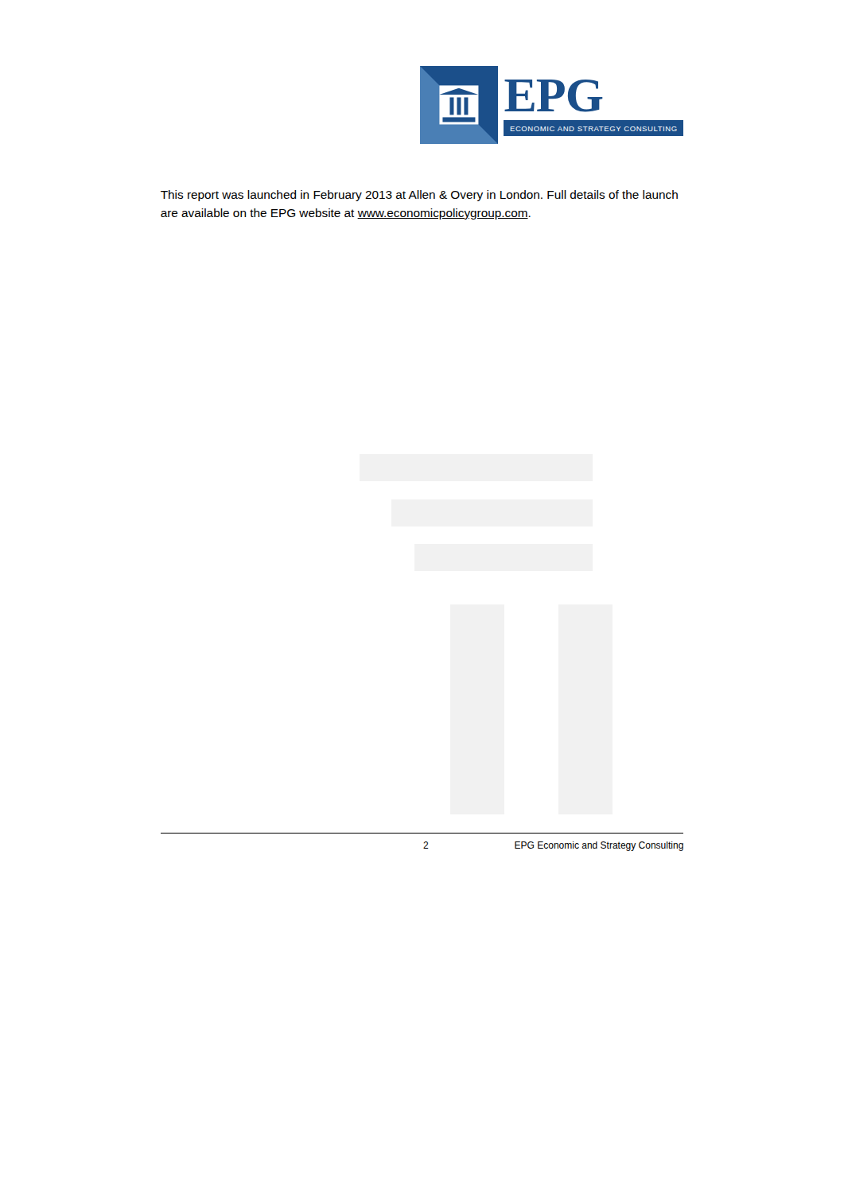EPG
Economic and Strategy Consulting
This report was launched in February 2013 at Allen & Overy in London. Full details of the launch are available on the EPG website at www.economicpolicygroup.com.
2
EPG Economic and Strategy Consulting